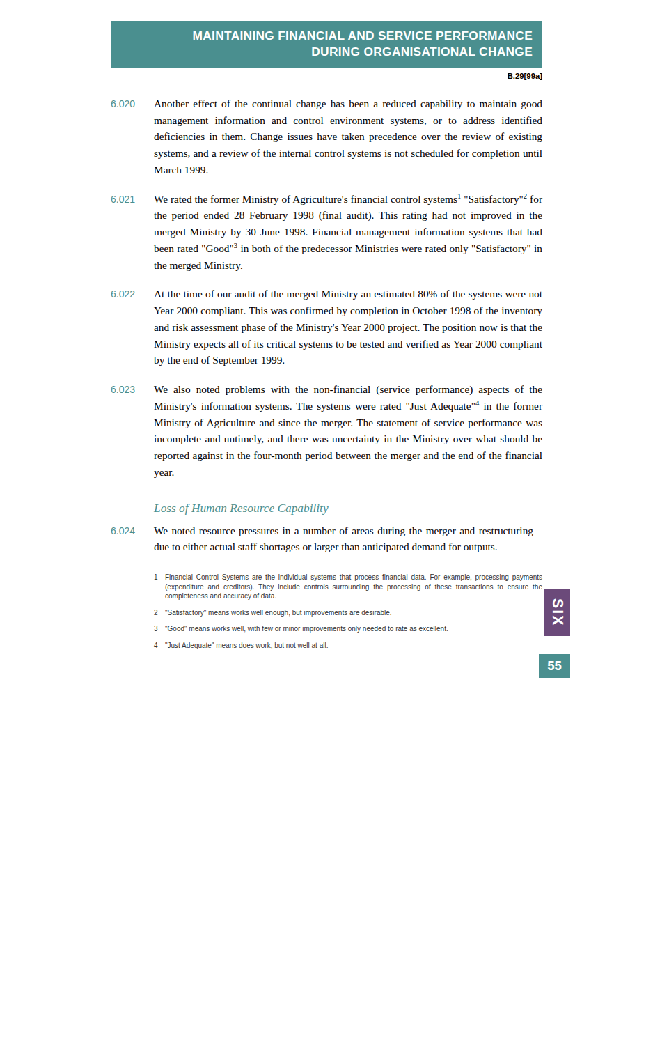MAINTAINING FINANCIAL AND SERVICE PERFORMANCE
DURING ORGANISATIONAL CHANGE
B.29[99a]
6.020
Another effect of the continual change has been a reduced capability to maintain good management information and control environment systems, or to address identified deficiencies in them. Change issues have taken precedence over the review of existing systems, and a review of the internal control systems is not scheduled for completion until March 1999.
6.021
We rated the former Ministry of Agriculture's financial control systems1 "Satisfactory"2 for the period ended 28 February 1998 (final audit). This rating had not improved in the merged Ministry by 30 June 1998. Financial management information systems that had been rated "Good"3 in both of the predecessor Ministries were rated only "Satisfactory" in the merged Ministry.
6.022
At the time of our audit of the merged Ministry an estimated 80% of the systems were not Year 2000 compliant. This was confirmed by completion in October 1998 of the inventory and risk assessment phase of the Ministry's Year 2000 project. The position now is that the Ministry expects all of its critical systems to be tested and verified as Year 2000 compliant by the end of September 1999.
6.023
We also noted problems with the non-financial (service performance) aspects of the Ministry's information systems. The systems were rated "Just Adequate"4 in the former Ministry of Agriculture and since the merger. The statement of service performance was incomplete and untimely, and there was uncertainty in the Ministry over what should be reported against in the four-month period between the merger and the end of the financial year.
Loss of Human Resource Capability
6.024
We noted resource pressures in a number of areas during the merger and restructuring – due to either actual staff shortages or larger than anticipated demand for outputs.
1
Financial Control Systems are the individual systems that process financial data. For example, processing payments (expenditure and creditors). They include controls surrounding the processing of these transactions to ensure the completeness and accuracy of data.
2
"Satisfactory" means works well enough, but improvements are desirable.
3
"Good" means works well, with few or minor improvements only needed to rate as excellent.
4
"Just Adequate" means does work, but not well at all.
SIX
55